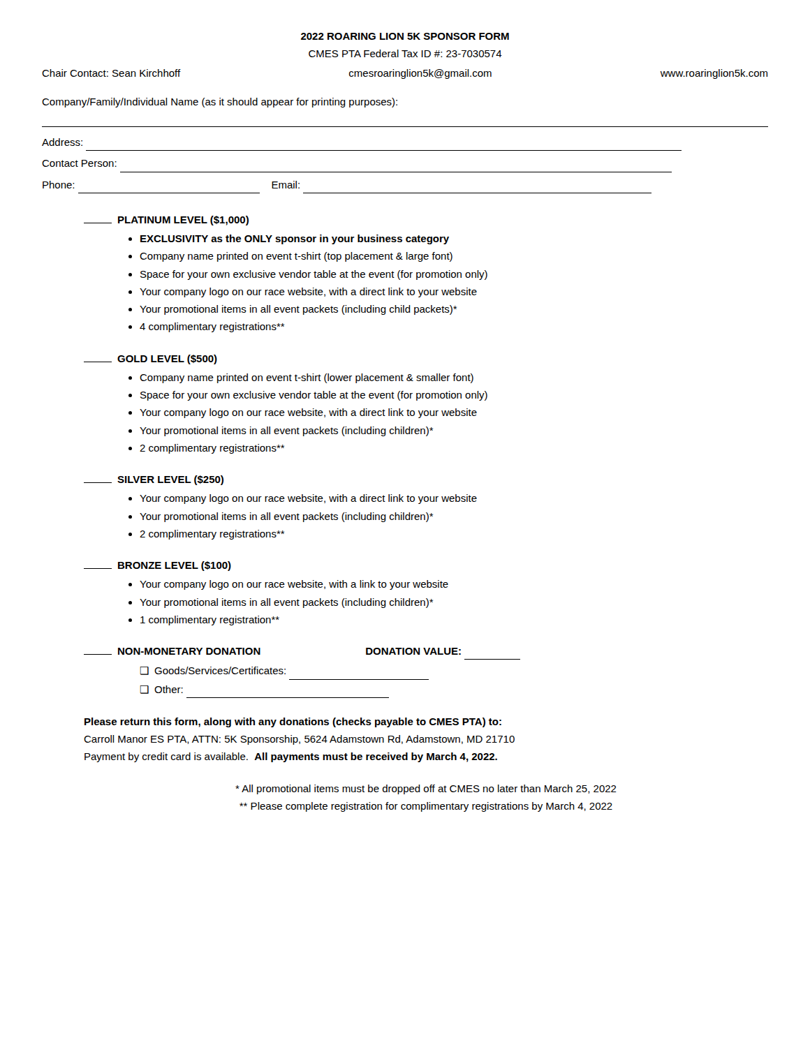2022 ROARING LION 5K SPONSOR FORM
CMES PTA Federal Tax ID #: 23-7030574
Chair Contact: Sean Kirchhoff cmesroaringlion5k@gmail.com www.roaringlion5k.com
Company/Family/Individual Name (as it should appear for printing purposes):
Address:
Contact Person:
Phone: Email:
PLATINUM LEVEL ($1,000)
EXCLUSIVITY as the ONLY sponsor in your business category
Company name printed on event t-shirt (top placement & large font)
Space for your own exclusive vendor table at the event (for promotion only)
Your company logo on our race website, with a direct link to your website
Your promotional items in all event packets (including child packets)*
4 complimentary registrations**
GOLD LEVEL ($500)
Company name printed on event t-shirt (lower placement & smaller font)
Space for your own exclusive vendor table at the event (for promotion only)
Your company logo on our race website, with a direct link to your website
Your promotional items in all event packets (including children)*
2 complimentary registrations**
SILVER LEVEL ($250)
Your company logo on our race website, with a direct link to your website
Your promotional items in all event packets (including children)*
2 complimentary registrations**
BRONZE LEVEL ($100)
Your company logo on our race website, with a link to your website
Your promotional items in all event packets (including children)*
1 complimentary registration**
NON-MONETARY DONATION DONATION VALUE:
Goods/Services/Certificates:
Other:
Please return this form, along with any donations (checks payable to CMES PTA) to:
Carroll Manor ES PTA, ATTN: 5K Sponsorship, 5624 Adamstown Rd, Adamstown, MD 21710
Payment by credit card is available. All payments must be received by March 4, 2022.
* All promotional items must be dropped off at CMES no later than March 25, 2022
** Please complete registration for complimentary registrations by March 4, 2022